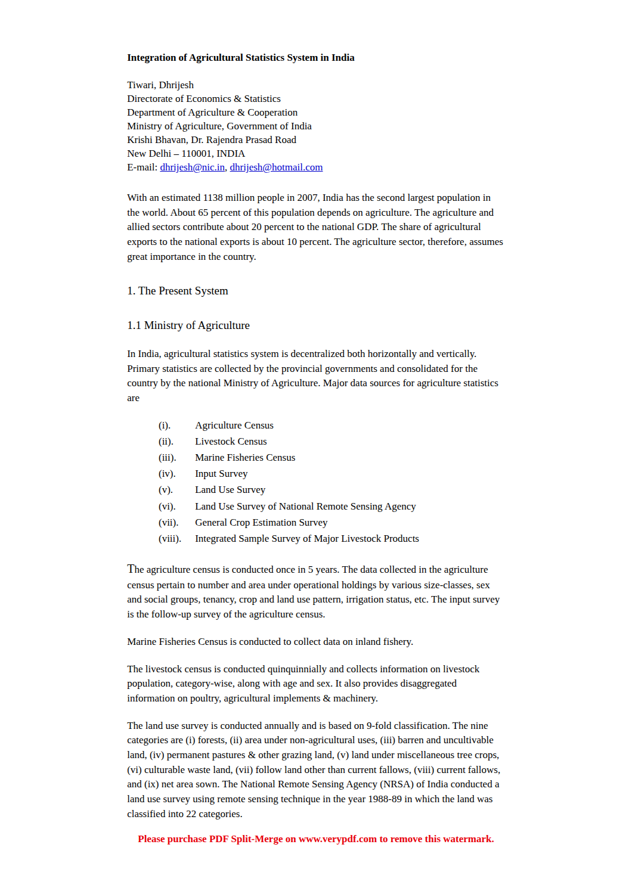Integration of Agricultural Statistics System in India
Tiwari, Dhrijesh
Directorate of Economics & Statistics
Department of Agriculture & Cooperation
Ministry of Agriculture, Government of India
Krishi Bhavan, Dr. Rajendra Prasad Road
New Delhi – 110001, INDIA
E-mail: dhrijesh@nic.in, dhrijesh@hotmail.com
With an estimated 1138 million people in 2007, India has the second largest population in the world. About 65 percent of this population depends on agriculture. The agriculture and allied sectors contribute about 20 percent to the national GDP. The share of agricultural exports to the national exports is about 10 percent. The agriculture sector, therefore, assumes great importance in the country.
1. The Present System
1.1 Ministry of Agriculture
In India, agricultural statistics system is decentralized both horizontally and vertically. Primary statistics are collected by the provincial governments and consolidated for the country by the national Ministry of Agriculture. Major data sources for agriculture statistics are
(i). Agriculture Census
(ii). Livestock Census
(iii). Marine Fisheries Census
(iv). Input Survey
(v). Land Use Survey
(vi). Land Use Survey of National Remote Sensing Agency
(vii). General Crop Estimation Survey
(viii). Integrated Sample Survey of Major Livestock Products
The agriculture census is conducted once in 5 years. The data collected in the agriculture census pertain to number and area under operational holdings by various size-classes, sex and social groups, tenancy, crop and land use pattern, irrigation status, etc. The input survey is the follow-up survey of the agriculture census.
Marine Fisheries Census is conducted to collect data on inland fishery.
The livestock census is conducted quinquinnially and collects information on livestock population, category-wise, along with age and sex. It also provides disaggregated information on poultry, agricultural implements & machinery.
The land use survey is conducted annually and is based on 9-fold classification. The nine categories are (i) forests, (ii) area under non-agricultural uses, (iii) barren and uncultivable land, (iv) permanent pastures & other grazing land, (v) land under miscellaneous tree crops, (vi) culturable waste land, (vii) follow land other than current fallows, (viii) current fallows, and (ix) net area sown. The National Remote Sensing Agency (NRSA) of India conducted a land use survey using remote sensing technique in the year 1988-89 in which the land was classified into 22 categories.
Please purchase PDF Split-Merge on www.verypdf.com to remove this watermark.